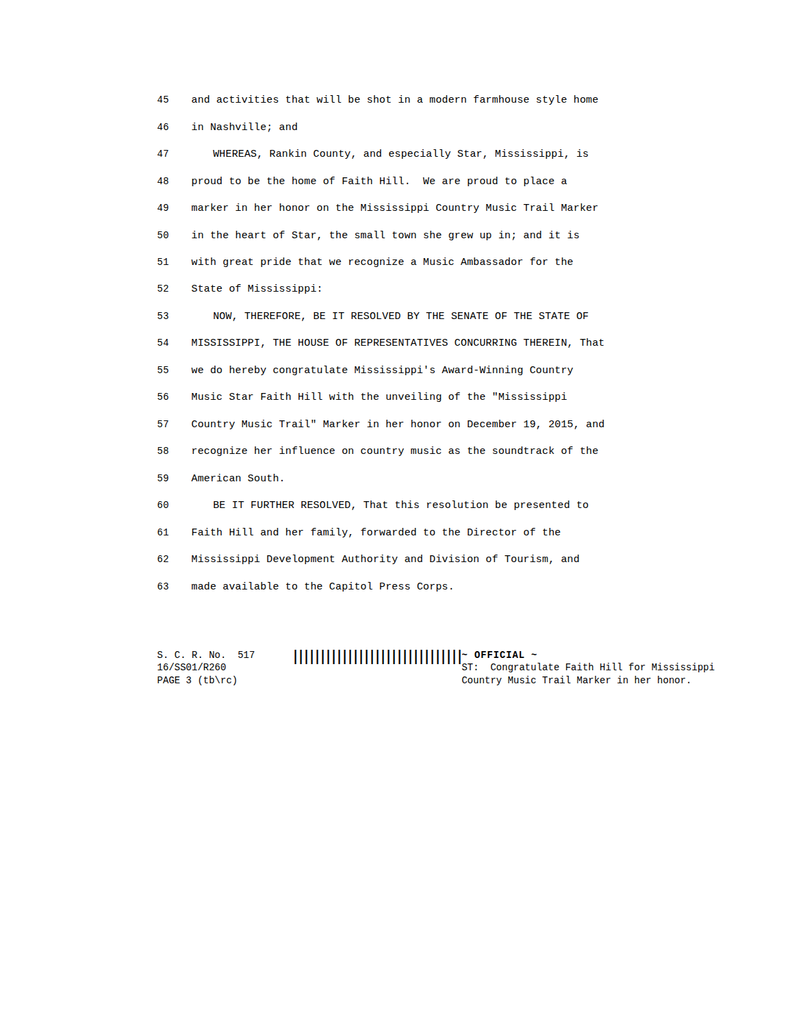45 and activities that will be shot in a modern farmhouse style home
46 in Nashville; and
47 WHEREAS, Rankin County, and especially Star, Mississippi, is
48 proud to be the home of Faith Hill. We are proud to place a
49 marker in her honor on the Mississippi Country Music Trail Marker
50 in the heart of Star, the small town she grew up in; and it is
51 with great pride that we recognize a Music Ambassador for the
52 State of Mississippi:
53 NOW, THEREFORE, BE IT RESOLVED BY THE SENATE OF THE STATE OF
54 MISSISSIPPI, THE HOUSE OF REPRESENTATIVES CONCURRING THEREIN, That
55 we do hereby congratulate Mississippi's Award-Winning Country
56 Music Star Faith Hill with the unveiling of the "Mississippi
57 Country Music Trail" Marker in her honor on December 19, 2015, and
58 recognize her influence on country music as the soundtrack of the
59 American South.
60 BE IT FURTHER RESOLVED, That this resolution be presented to
61 Faith Hill and her family, forwarded to the Director of the
62 Mississippi Development Authority and Division of Tourism, and
63 made available to the Capitol Press Corps.
S. C. R. No. 517 16/SS01/R260 PAGE 3 (tb\rc)
|||||||||||||||||||||||||||||||
~ OFFICIAL ~ ST: Congratulate Faith Hill for Mississippi Country Music Trail Marker in her honor.